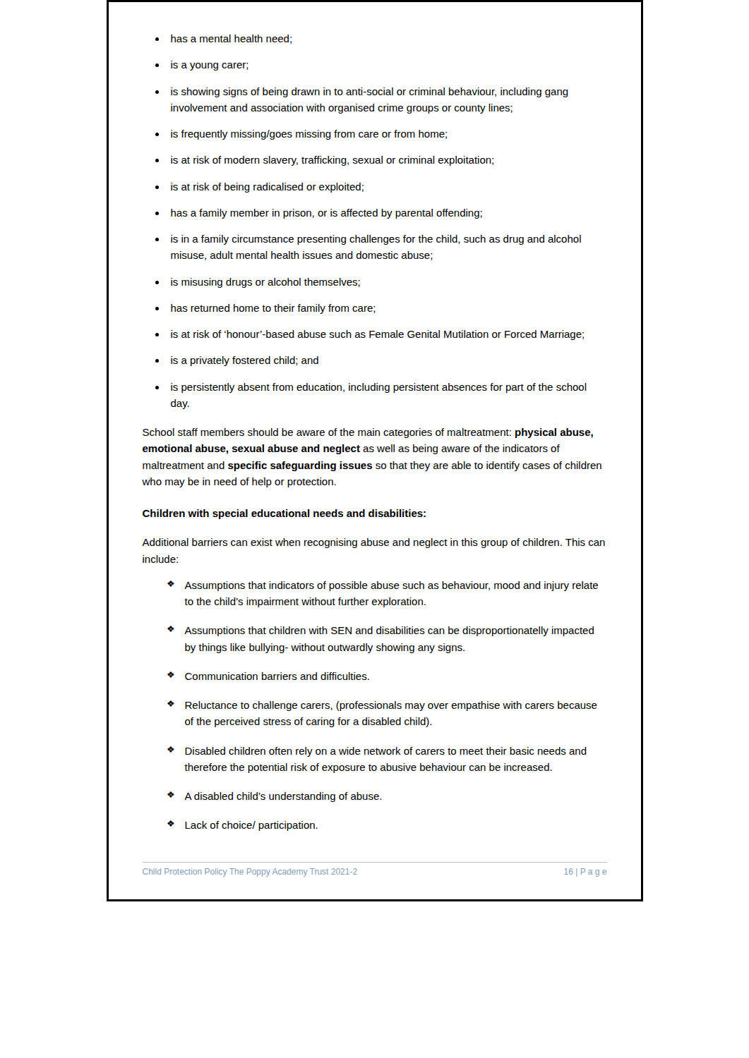has a mental health need;
is a young carer;
is showing signs of being drawn in to anti-social or criminal behaviour, including gang involvement and association with organised crime groups or county lines;
is frequently missing/goes missing from care or from home;
is at risk of modern slavery, trafficking, sexual or criminal exploitation;
is at risk of being radicalised or exploited;
has a family member in prison, or is affected by parental offending;
is in a family circumstance presenting challenges for the child, such as drug and alcohol misuse, adult mental health issues and domestic abuse;
is misusing drugs or alcohol themselves;
has returned home to their family from care;
is at risk of ‘honour’-based abuse such as Female Genital Mutilation or Forced Marriage;
is a privately fostered child; and
is persistently absent from education, including persistent absences for part of the school day.
School staff members should be aware of the main categories of maltreatment: physical abuse, emotional abuse, sexual abuse and neglect as well as being aware of the indicators of maltreatment and specific safeguarding issues so that they are able to identify cases of children who may be in need of help or protection.
Children with special educational needs and disabilities:
Additional barriers can exist when recognising abuse and neglect in this group of children. This can include:
Assumptions that indicators of possible abuse such as behaviour, mood and injury relate to the child’s impairment without further exploration.
Assumptions that children with SEN and disabilities can be disproportionatelly impacted by things like bullying- without outwardly showing any signs.
Communication barriers and difficulties.
Reluctance to challenge carers, (professionals may over empathise with carers because of the perceived stress of caring for a disabled child).
Disabled children often rely on a wide network of carers to meet their basic needs and therefore the potential risk of exposure to abusive behaviour can be increased.
A disabled child’s understanding of abuse.
Lack of choice/ participation.
Child Protection Policy The Poppy Academy Trust 2021-2
16 | P a g e